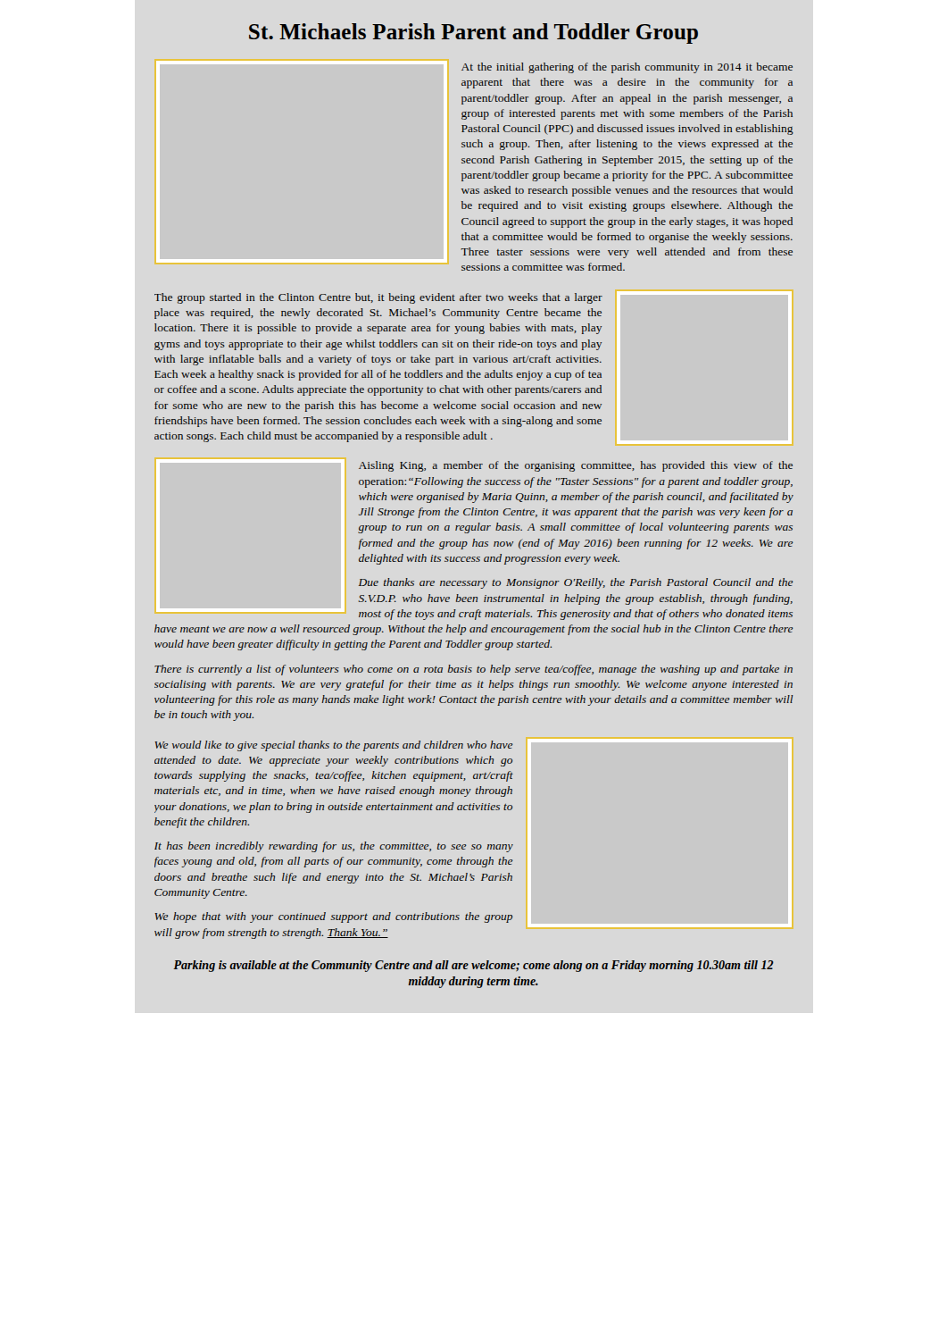St. Michaels Parish Parent and Toddler Group
At the initial gathering of the parish community in 2014 it became apparent that there was a desire in the community for a parent/toddler group. After an appeal in the parish messenger, a group of interested parents met with some members of the Parish Pastoral Council (PPC) and discussed issues involved in establishing such a group. Then, after listening to the views expressed at the second Parish Gathering in September 2015, the setting up of the parent/toddler group became a priority for the PPC. A subcommittee was asked to research possible venues and the resources that would be required and to visit existing groups elsewhere. Although the Council agreed to support the group in the early stages, it was hoped that a committee would be formed to organise the weekly sessions. Three taster sessions were very well attended and from these sessions a committee was formed.
The group started in the Clinton Centre but, it being evident after two weeks that a larger place was required, the newly decorated St. Michael’s Community Centre became the location. There it is possible to provide a separate area for young babies with mats, play gyms and toys appropriate to their age whilst toddlers can sit on their ride-on toys and play with large inflatable balls and a variety of toys or take part in various art/craft activities. Each week a healthy snack is provided for all of he toddlers and the adults enjoy a cup of tea or coffee and a scone. Adults appreciate the opportunity to chat with other parents/carers and for some who are new to the parish this has become a welcome social occasion and new friendships have been formed. The session concludes each week with a sing-along and some action songs. Each child must be accompanied by a responsible adult .
Aisling King, a member of the organising committee, has provided this view of the operation:“Following the success of the "Taster Sessions" for a parent and toddler group, which were organised by Maria Quinn, a member of the parish council, and facilitated by Jill Stronge from the Clinton Centre, it was apparent that the parish was very keen for a group to run on a regular basis. A small committee of local volunteering parents was formed and the group has now (end of May 2016) been running for 12 weeks. We are delighted with its success and progression every week.
Due thanks are necessary to Monsignor O′Reilly, the Parish Pastoral Council and the S.V.D.P. who have been instrumental in helping the group establish, through funding, most of the toys and craft materials. This generosity and that of others who donated items have meant we are now a well resourced group. Without the help and encouragement from the social hub in the Clinton Centre there would have been greater difficulty in getting the Parent and Toddler group started.
There is currently a list of volunteers who come on a rota basis to help serve tea/coffee, manage the washing up and partake in socialising with parents. We are very grateful for their time as it helps things run smoothly. We welcome anyone interested in volunteering for this role as many hands make light work! Contact the parish centre with your details and a committee member will be in touch with you.
We would like to give special thanks to the parents and children who have attended to date. We appreciate your weekly contributions which go towards supplying the snacks, tea/coffee, kitchen equipment, art/craft materials etc, and in time, when we have raised enough money through your donations, we plan to bring in outside entertainment and activities to benefit the children.
It has been incredibly rewarding for us, the committee, to see so many faces young and old, from all parts of our community, come through the doors and breathe such life and energy into the St. Michael’s Parish Community Centre.
We hope that with your continued support and contributions the group will grow from strength to strength. Thank You.”
Parking is available at the Community Centre and all are welcome; come along on a Friday morning 10.30am till 12 midday during term time.